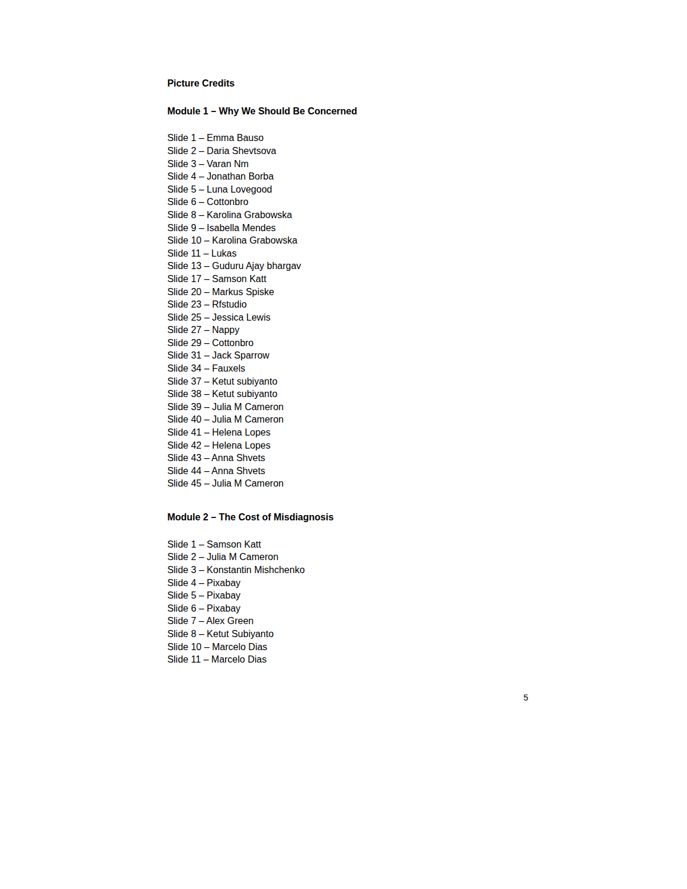Picture Credits
Module 1 – Why We Should Be Concerned
Slide 1 – Emma Bauso
Slide 2 – Daria Shevtsova
Slide 3 – Varan Nm
Slide 4 – Jonathan Borba
Slide 5 – Luna Lovegood
Slide 6 – Cottonbro
Slide 8 – Karolina Grabowska
Slide 9 – Isabella Mendes
Slide 10 – Karolina Grabowska
Slide 11 – Lukas
Slide 13 – Guduru Ajay bhargav
Slide 17 – Samson Katt
Slide 20 – Markus Spiske
Slide 23 – Rfstudio
Slide 25 – Jessica Lewis
Slide 27 – Nappy
Slide 29 – Cottonbro
Slide 31 – Jack Sparrow
Slide 34 – Fauxels
Slide 37 – Ketut subiyanto
Slide 38 – Ketut subiyanto
Slide 39 – Julia M Cameron
Slide 40 – Julia M Cameron
Slide 41 – Helena Lopes
Slide 42 – Helena Lopes
Slide 43 – Anna Shvets
Slide 44 – Anna Shvets
Slide 45 – Julia M Cameron
Module 2 – The Cost of Misdiagnosis
Slide 1 – Samson Katt
Slide 2 – Julia M Cameron
Slide 3 – Konstantin Mishchenko
Slide 4 – Pixabay
Slide 5 – Pixabay
Slide 6 – Pixabay
Slide 7 – Alex Green
Slide 8 – Ketut Subiyanto
Slide 10 – Marcelo Dias
Slide 11 – Marcelo Dias
5